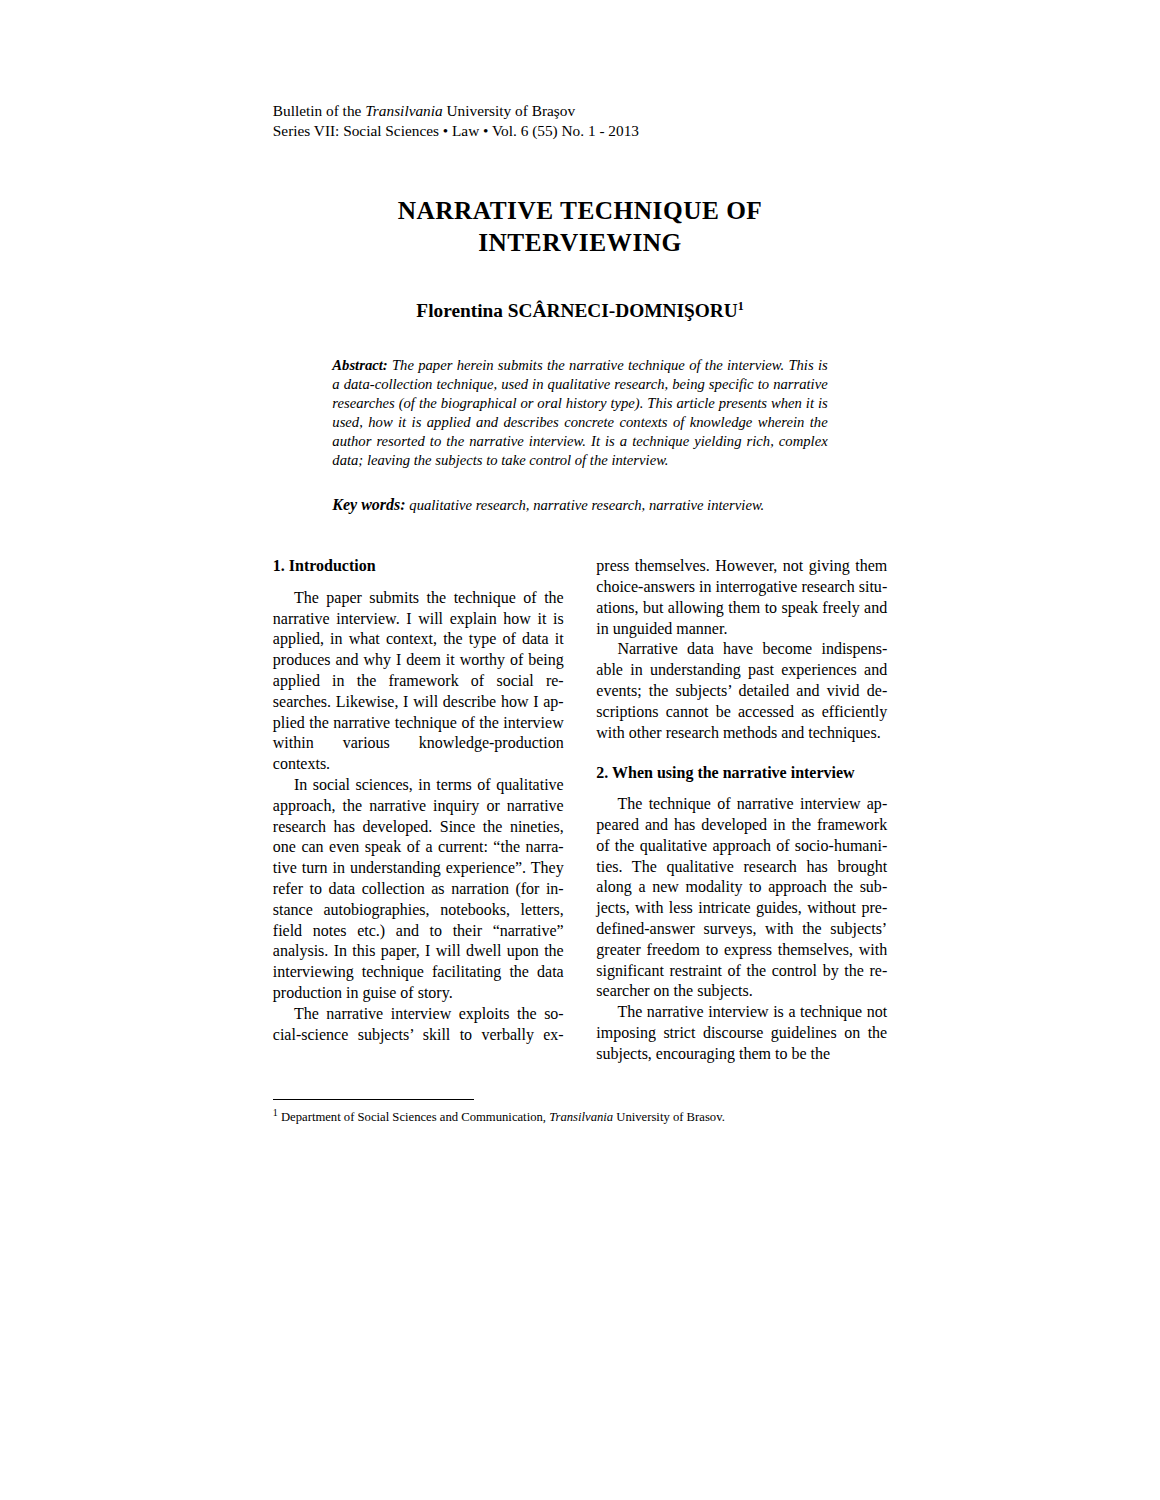Bulletin of the Transilvania University of Braşov
Series VII: Social Sciences • Law • Vol. 6 (55) No. 1 - 2013
Narrative Technique of
Interviewing
Florentina SCÂRNECI-DOMNIŞORU1
Abstract: The paper herein submits the narrative technique of the interview. This is a data-collection technique, used in qualitative research, being specific to narrative researches (of the biographical or oral history type). This article presents when it is used, how it is applied and describes concrete contexts of knowledge wherein the author resorted to the narrative interview. It is a technique yielding rich, complex data; leaving the subjects to take control of the interview.
Key words: qualitative research, narrative research, narrative interview.
1. Introduction
The paper submits the technique of the narrative interview. I will explain how it is applied, in what context, the type of data it produces and why I deem it worthy of being applied in the framework of social researches. Likewise, I will describe how I applied the narrative technique of the interview within various knowledge-production contexts.
In social sciences, in terms of qualitative approach, the narrative inquiry or narrative research has developed. Since the nineties, one can even speak of a current: “the narrative turn in understanding experience”. They refer to data collection as narration (for instance autobiographies, notebooks, letters, field notes etc.) and to their “narrative” analysis. In this paper, I will dwell upon the interviewing technique facilitating the data production in guise of story.
The narrative interview exploits the social-science subjects’ skill to verbally express themselves. However, not giving them choice-answers in interrogative research situations, but allowing them to speak freely and in unguided manner.
Narrative data have become indispensable in understanding past experiences and events; the subjects’ detailed and vivid descriptions cannot be accessed as efficiently with other research methods and techniques.
2. When using the narrative interview
The technique of narrative interview appeared and has developed in the framework of the qualitative approach of socio-humanities. The qualitative research has brought along a new modality to approach the subjects, with less intricate guides, without predefined-answer surveys, with the subjects’ greater freedom to express themselves, with significant restraint of the control by the researcher on the subjects.
The narrative interview is a technique not imposing strict discourse guidelines on the subjects, encouraging them to be the
1 Department of Social Sciences and Communication, Transilvania University of Brasov.